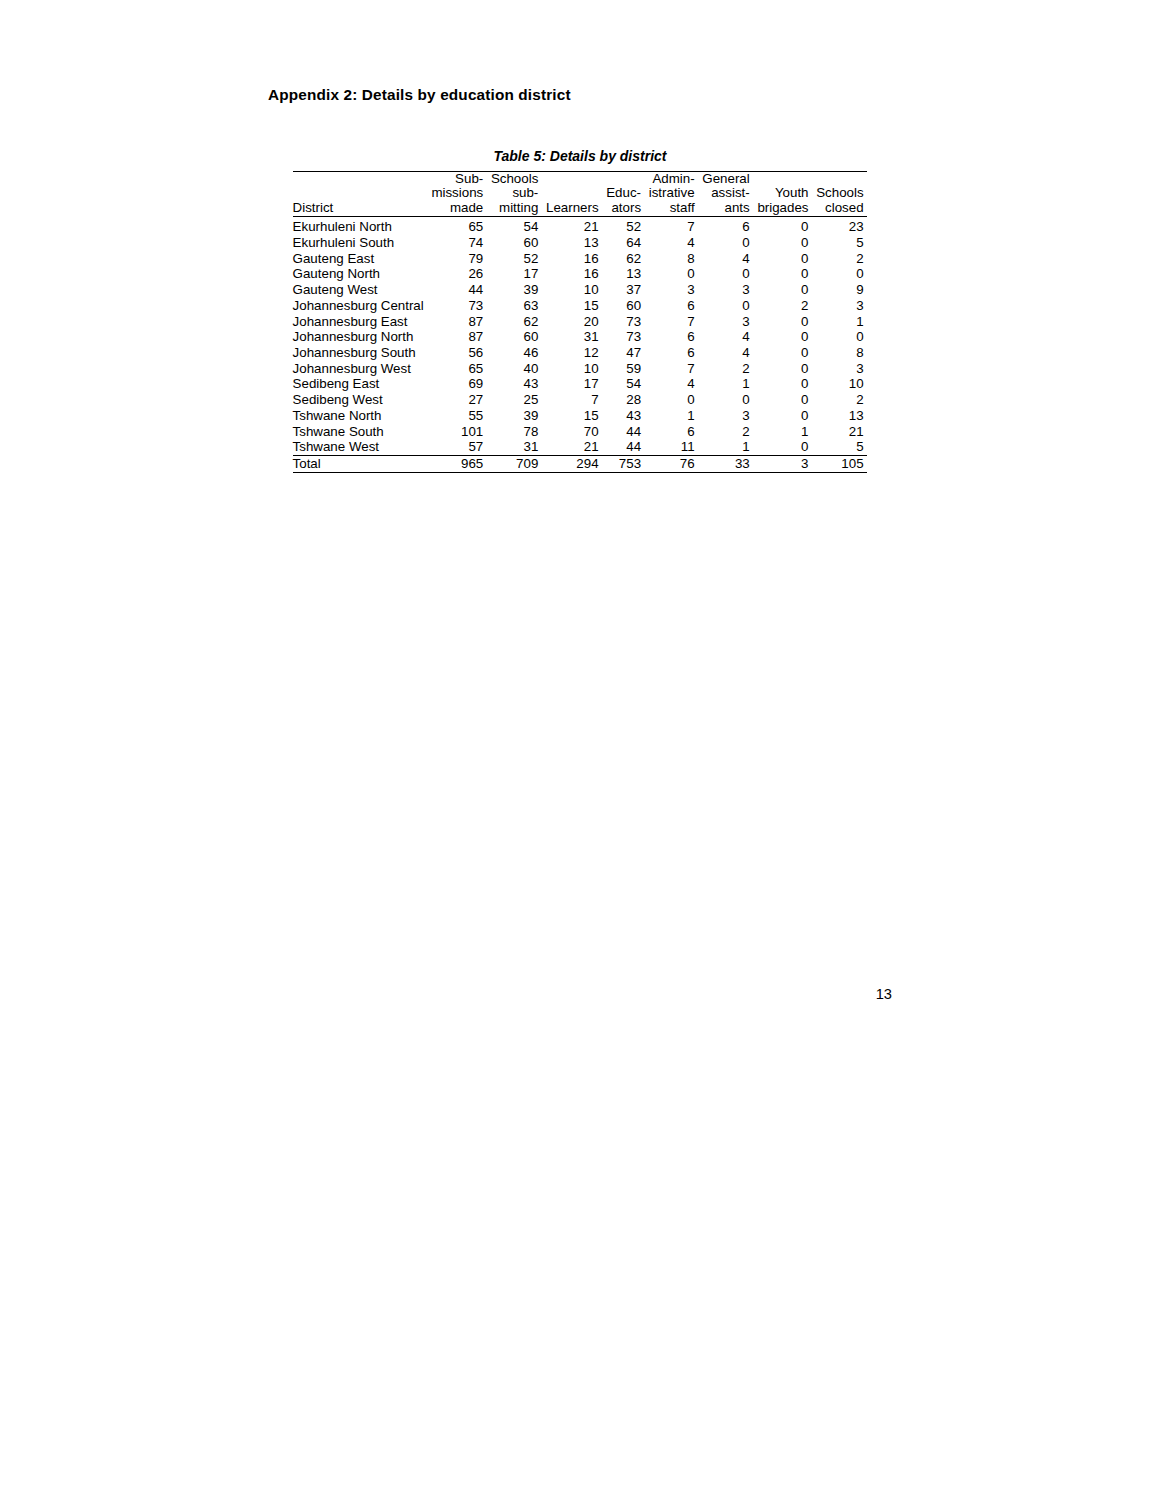Appendix 2: Details by education district
Table 5: Details by district
| | Sub- | Schools | | | Admin- | General | | |
| --- | --- | --- | --- | --- | --- | --- | --- | --- |
| | missions | sub- | | Educ- | istrative | assist- | Youth | Schools |
| District | made | mitting | Learners | ators | staff | ants | brigades | closed |
| Ekurhuleni North | 65 | 54 | 21 | 52 | 7 | 6 | 0 | 23 |
| Ekurhuleni South | 74 | 60 | 13 | 64 | 4 | 0 | 0 | 5 |
| Gauteng East | 79 | 52 | 16 | 62 | 8 | 4 | 0 | 2 |
| Gauteng North | 26 | 17 | 16 | 13 | 0 | 0 | 0 | 0 |
| Gauteng West | 44 | 39 | 10 | 37 | 3 | 3 | 0 | 9 |
| Johannesburg Central | 73 | 63 | 15 | 60 | 6 | 0 | 2 | 3 |
| Johannesburg East | 87 | 62 | 20 | 73 | 7 | 3 | 0 | 1 |
| Johannesburg North | 87 | 60 | 31 | 73 | 6 | 4 | 0 | 0 |
| Johannesburg South | 56 | 46 | 12 | 47 | 6 | 4 | 0 | 8 |
| Johannesburg West | 65 | 40 | 10 | 59 | 7 | 2 | 0 | 3 |
| Sedibeng East | 69 | 43 | 17 | 54 | 4 | 1 | 0 | 10 |
| Sedibeng West | 27 | 25 | 7 | 28 | 0 | 0 | 0 | 2 |
| Tshwane North | 55 | 39 | 15 | 43 | 1 | 3 | 0 | 13 |
| Tshwane South | 101 | 78 | 70 | 44 | 6 | 2 | 1 | 21 |
| Tshwane West | 57 | 31 | 21 | 44 | 11 | 1 | 0 | 5 |
| Total | 965 | 709 | 294 | 753 | 76 | 33 | 3 | 105 |
13